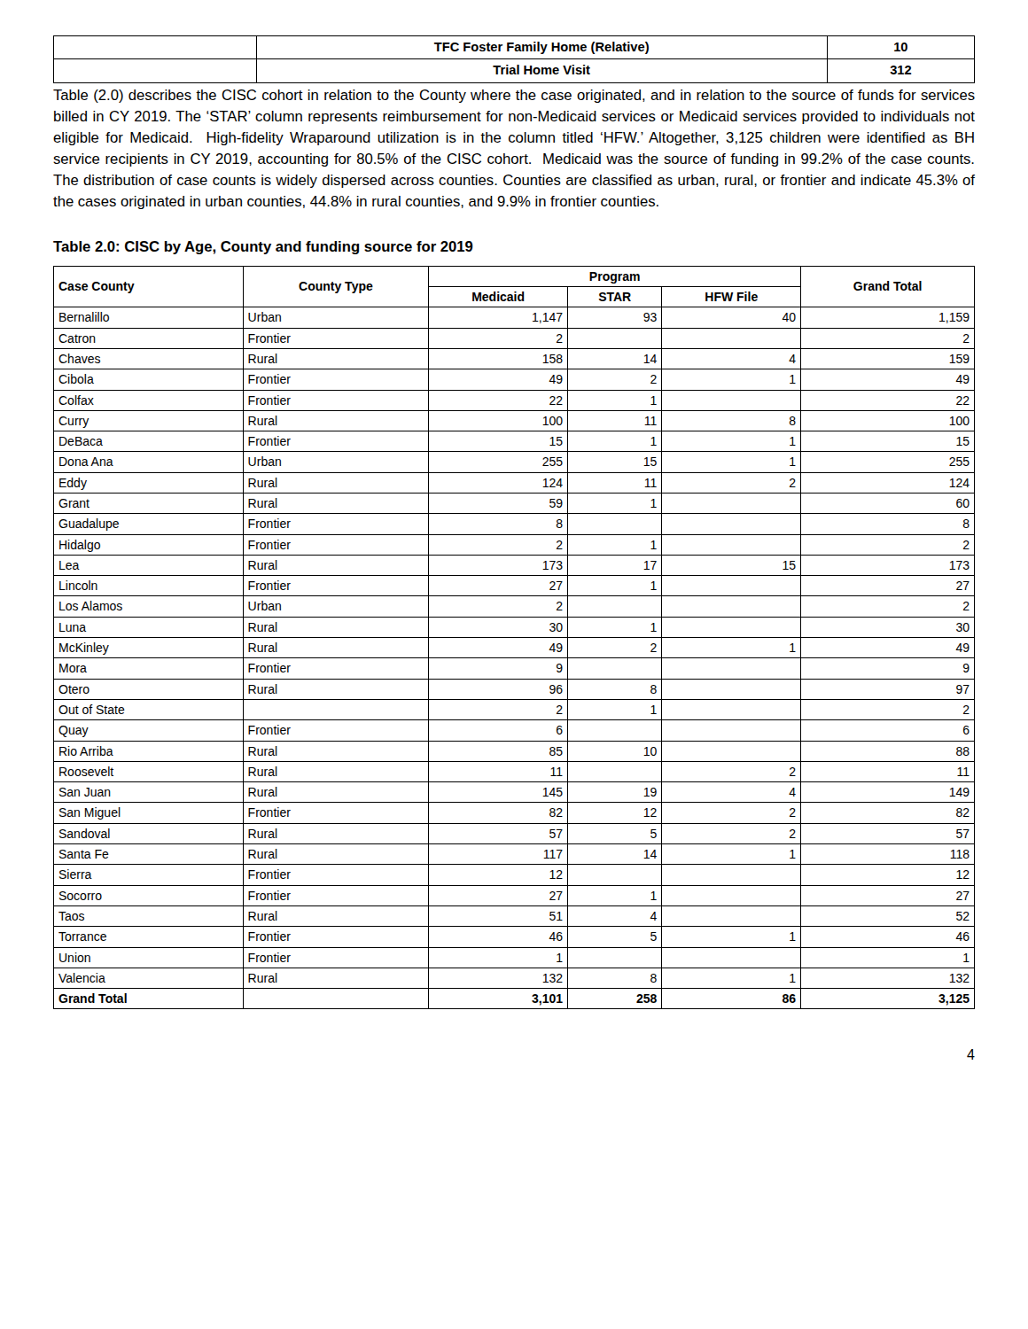| | TFC Foster Family Home (Relative) | 10 |
| | Trial Home Visit | 312 |
Table (2.0) describes the CISC cohort in relation to the County where the case originated, and in relation to the source of funds for services billed in CY 2019. The ‘STAR’ column represents reimbursement for non-Medicaid services or Medicaid services provided to individuals not eligible for Medicaid. High-fidelity Wraparound utilization is in the column titled ‘HFW.’ Altogether, 3,125 children were identified as BH service recipients in CY 2019, accounting for 80.5% of the CISC cohort. Medicaid was the source of funding in 99.2% of the case counts. The distribution of case counts is widely dispersed across counties. Counties are classified as urban, rural, or frontier and indicate 45.3% of the cases originated in urban counties, 44.8% in rural counties, and 9.9% in frontier counties.
Table 2.0: CISC by Age, County and funding source for 2019
| Case County | County Type | Program | Grand Total |
| --- | --- | --- | --- |
| Medicaid | STAR | HFW File |
| Bernalillo | Urban | 1,147 | 93 | 40 | 1,159 |
| Catron | Frontier | 2 | | | 2 |
| Chaves | Rural | 158 | 14 | 4 | 159 |
| Cibola | Frontier | 49 | 2 | 1 | 49 |
| Colfax | Frontier | 22 | 1 | | 22 |
| Curry | Rural | 100 | 11 | 8 | 100 |
| DeBaca | Frontier | 15 | 1 | 1 | 15 |
| Dona Ana | Urban | 255 | 15 | 1 | 255 |
| Eddy | Rural | 124 | 11 | 2 | 124 |
| Grant | Rural | 59 | 1 | | 60 |
| Guadalupe | Frontier | 8 | | | 8 |
| Hidalgo | Frontier | 2 | 1 | | 2 |
| Lea | Rural | 173 | 17 | 15 | 173 |
| Lincoln | Frontier | 27 | 1 | | 27 |
| Los Alamos | Urban | 2 | | | 2 |
| Luna | Rural | 30 | 1 | | 30 |
| McKinley | Rural | 49 | 2 | 1 | 49 |
| Mora | Frontier | 9 | | | 9 |
| Otero | Rural | 96 | 8 | | 97 |
| Out of State | | 2 | 1 | | 2 |
| Quay | Frontier | 6 | | | 6 |
| Rio Arriba | Rural | 85 | 10 | | 88 |
| Roosevelt | Rural | 11 | | 2 | 11 |
| San Juan | Rural | 145 | 19 | 4 | 149 |
| San Miguel | Frontier | 82 | 12 | 2 | 82 |
| Sandoval | Rural | 57 | 5 | 2 | 57 |
| Santa Fe | Rural | 117 | 14 | 1 | 118 |
| Sierra | Frontier | 12 | | | 12 |
| Socorro | Frontier | 27 | 1 | | 27 |
| Taos | Rural | 51 | 4 | | 52 |
| Torrance | Frontier | 46 | 5 | 1 | 46 |
| Union | Frontier | 1 | | | 1 |
| Valencia | Rural | 132 | 8 | 1 | 132 |
| Grand Total | | 3,101 | 258 | 86 | 3,125 |
4